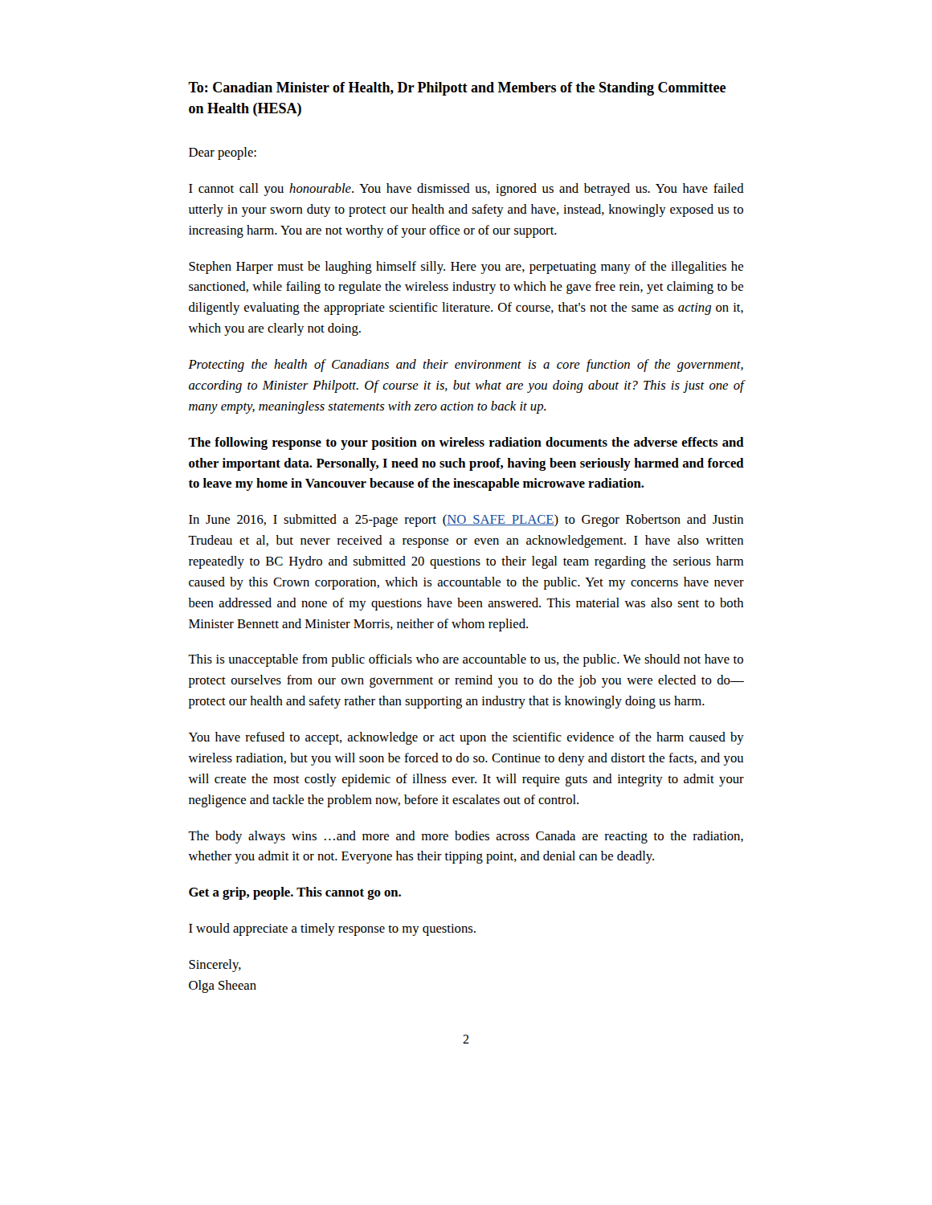To: Canadian Minister of Health, Dr Philpott and Members of the Standing Committee on Health (HESA)
Dear people:
I cannot call you honourable. You have dismissed us, ignored us and betrayed us. You have failed utterly in your sworn duty to protect our health and safety and have, instead, knowingly exposed us to increasing harm. You are not worthy of your office or of our support.
Stephen Harper must be laughing himself silly. Here you are, perpetuating many of the illegalities he sanctioned, while failing to regulate the wireless industry to which he gave free rein, yet claiming to be diligently evaluating the appropriate scientific literature. Of course, that's not the same as acting on it, which you are clearly not doing.
Protecting the health of Canadians and their environment is a core function of the government, according to Minister Philpott. Of course it is, but what are you doing about it? This is just one of many empty, meaningless statements with zero action to back it up.
The following response to your position on wireless radiation documents the adverse effects and other important data. Personally, I need no such proof, having been seriously harmed and forced to leave my home in Vancouver because of the inescapable microwave radiation.
In June 2016, I submitted a 25-page report (NO SAFE PLACE) to Gregor Robertson and Justin Trudeau et al, but never received a response or even an acknowledgement. I have also written repeatedly to BC Hydro and submitted 20 questions to their legal team regarding the serious harm caused by this Crown corporation, which is accountable to the public. Yet my concerns have never been addressed and none of my questions have been answered. This material was also sent to both Minister Bennett and Minister Morris, neither of whom replied.
This is unacceptable from public officials who are accountable to us, the public. We should not have to protect ourselves from our own government or remind you to do the job you were elected to do—protect our health and safety rather than supporting an industry that is knowingly doing us harm.
You have refused to accept, acknowledge or act upon the scientific evidence of the harm caused by wireless radiation, but you will soon be forced to do so. Continue to deny and distort the facts, and you will create the most costly epidemic of illness ever. It will require guts and integrity to admit your negligence and tackle the problem now, before it escalates out of control.
The body always wins …and more and more bodies across Canada are reacting to the radiation, whether you admit it or not. Everyone has their tipping point, and denial can be deadly.
Get a grip, people. This cannot go on.
I would appreciate a timely response to my questions.
Sincerely,
Olga Sheean
2